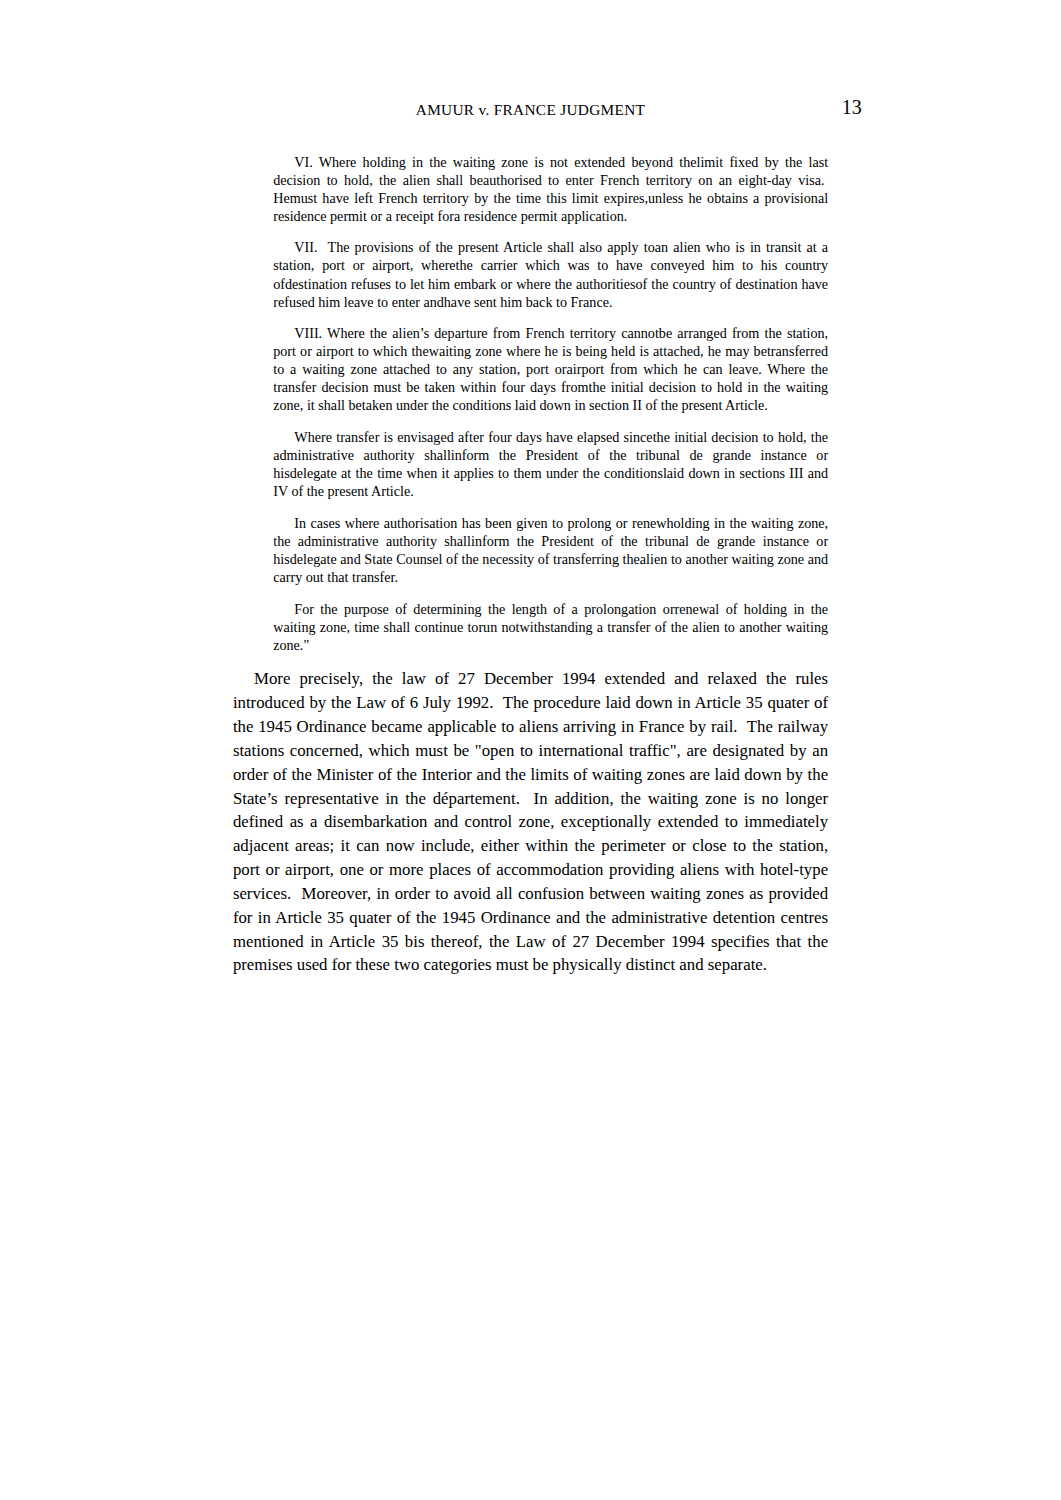AMUUR v. FRANCE JUDGMENT 13
VI. Where holding in the waiting zone is not extended beyond thelimit fixed by the last decision to hold, the alien shall beauthorised to enter French territory on an eight-day visa. Hemust have left French territory by the time this limit expires,unless he obtains a provisional residence permit or a receipt fora residence permit application.
VII. The provisions of the present Article shall also apply toan alien who is in transit at a station, port or airport, wherethe carrier which was to have conveyed him to his country ofdestination refuses to let him embark or where the authoritiesof the country of destination have refused him leave to enter andhave sent him back to France.
VIII. Where the alien’s departure from French territory cannotbe arranged from the station, port or airport to which thewaiting zone where he is being held is attached, he may betransferred to a waiting zone attached to any station, port orairport from which he can leave. Where the transfer decision must be taken within four days fromthe initial decision to hold in the waiting zone, it shall betaken under the conditions laid down in section II of the present Article.
Where transfer is envisaged after four days have elapsed sincethe initial decision to hold, the administrative authority shallinform the President of the tribunal de grande instance or hisdelegate at the time when it applies to them under the conditionslaid down in sections III and IV of the present Article.
In cases where authorisation has been given to prolong or renewholding in the waiting zone, the administrative authority shallinform the President of the tribunal de grande instance or hisdelegate and State Counsel of the necessity of transferring thealien to another waiting zone and carry out that transfer.
For the purpose of determining the length of a prolongation orrenewal of holding in the waiting zone, time shall continue torun notwithstanding a transfer of the alien to another waiting zone."
More precisely, the law of 27 December 1994 extended and relaxed the rules introduced by the Law of 6 July 1992. The procedure laid down in Article 35 quater of the 1945 Ordinance became applicable to aliens arriving in France by rail. The railway stations concerned, which must be "open to international traffic", are designated by an order of the Minister of the Interior and the limits of waiting zones are laid down by the State’s representative in the département. In addition, the waiting zone is no longer defined as a disembarkation and control zone, exceptionally extended to immediately adjacent areas; it can now include, either within the perimeter or close to the station, port or airport, one or more places of accommodation providing aliens with hotel-type services. Moreover, in order to avoid all confusion between waiting zones as provided for in Article 35 quater of the 1945 Ordinance and the administrative detention centres mentioned in Article 35 bis thereof, the Law of 27 December 1994 specifies that the premises used for these two categories must be physically distinct and separate.